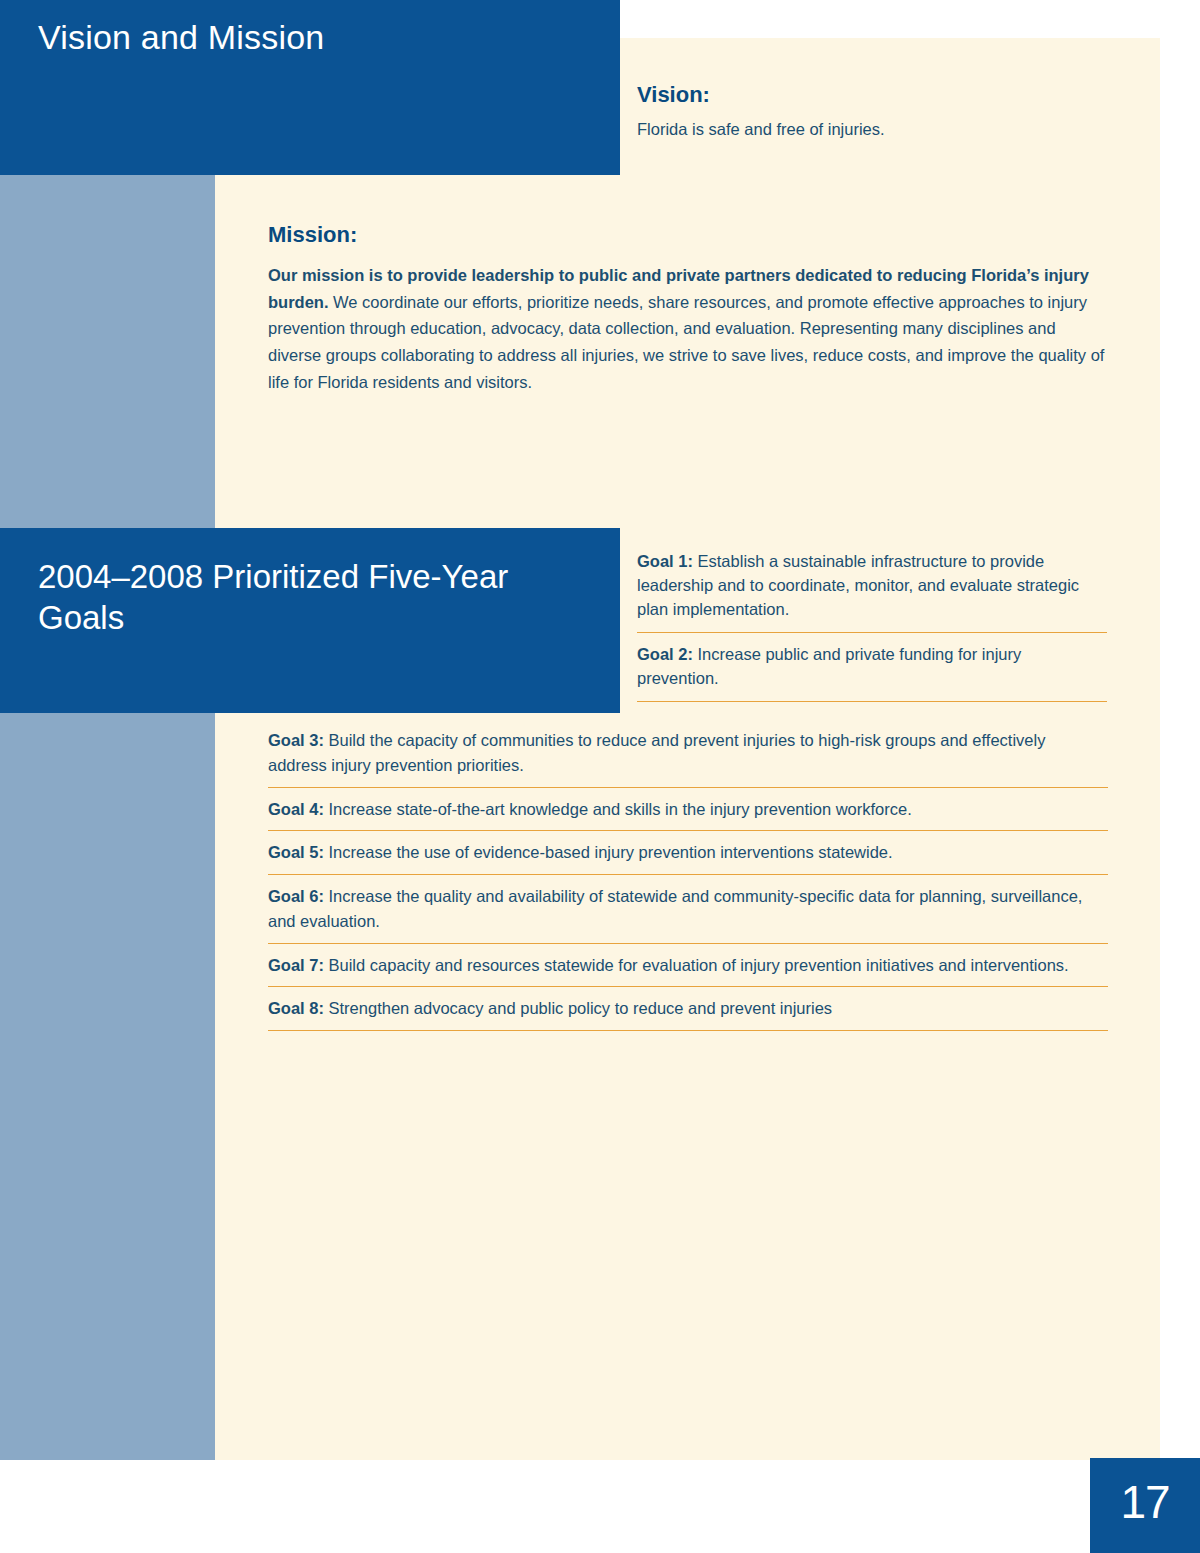Vision and Mission
Vision:
Florida is safe and free of injuries.
Mission:
Our mission is to provide leadership to public and private partners dedicated to reducing Florida’s injury burden. We coordinate our efforts, prioritize needs, share resources, and promote effective approaches to injury prevention through education, advocacy, data collection, and evaluation. Representing many disciplines and diverse groups collaborating to address all injuries, we strive to save lives, reduce costs, and improve the quality of life for Florida residents and visitors.
2004–2008 Prioritized Five-Year Goals
Goal 1: Establish a sustainable infrastructure to provide leadership and to coordinate, monitor, and evaluate strategic plan implementation.
Goal 2: Increase public and private funding for injury prevention.
Goal 3: Build the capacity of communities to reduce and prevent injuries to high-risk groups and effectively address injury prevention priorities.
Goal 4: Increase state-of-the-art knowledge and skills in the injury prevention workforce.
Goal 5: Increase the use of evidence-based injury prevention interventions statewide.
Goal 6: Increase the quality and availability of statewide and community-specific data for planning, surveillance, and evaluation.
Goal 7: Build capacity and resources statewide for evaluation of injury prevention initiatives and interventions.
Goal 8: Strengthen advocacy and public policy to reduce and prevent injuries
17